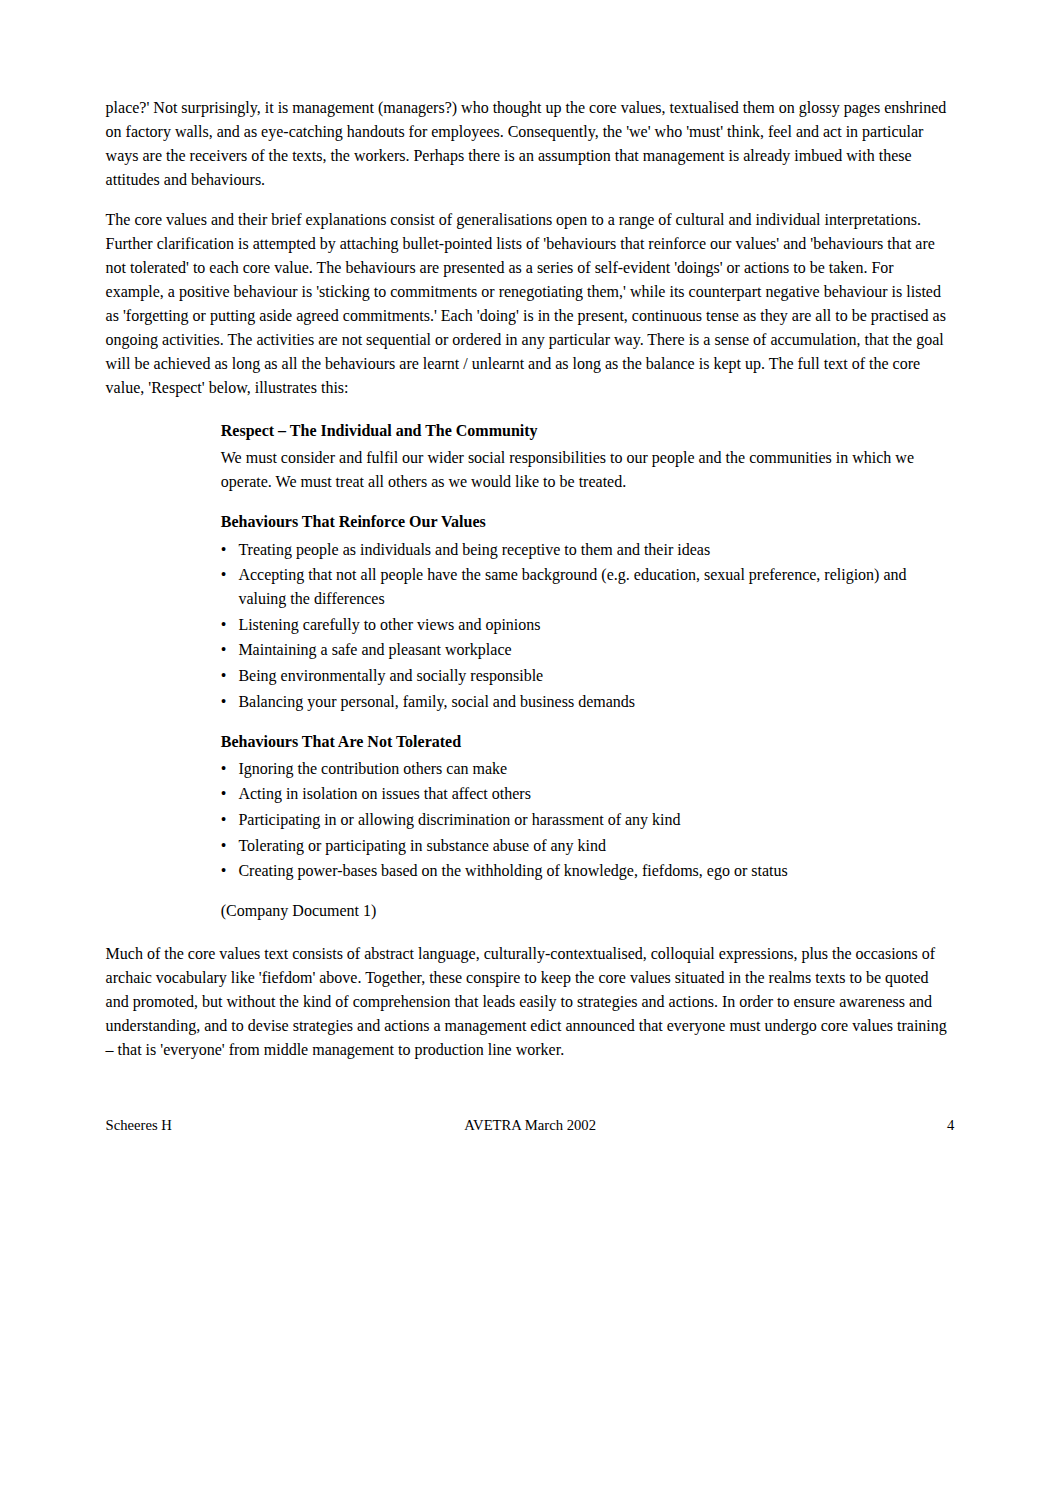place?' Not surprisingly, it is management (managers?) who thought up the core values, textualised them on glossy pages enshrined on factory walls, and as eye-catching handouts for employees. Consequently, the 'we' who 'must' think, feel and act in particular ways are the receivers of the texts, the workers. Perhaps there is an assumption that management is already imbued with these attitudes and behaviours.
The core values and their brief explanations consist of generalisations open to a range of cultural and individual interpretations. Further clarification is attempted by attaching bullet-pointed lists of 'behaviours that reinforce our values' and 'behaviours that are not tolerated' to each core value. The behaviours are presented as a series of self-evident 'doings' or actions to be taken. For example, a positive behaviour is 'sticking to commitments or renegotiating them,' while its counterpart negative behaviour is listed as 'forgetting or putting aside agreed commitments.' Each 'doing' is in the present, continuous tense as they are all to be practised as ongoing activities. The activities are not sequential or ordered in any particular way. There is a sense of accumulation, that the goal will be achieved as long as all the behaviours are learnt / unlearnt and as long as the balance is kept up. The full text of the core value, 'Respect' below, illustrates this:
Respect – The Individual and The Community
We must consider and fulfil our wider social responsibilities to our people and the communities in which we operate. We must treat all others as we would like to be treated.
Behaviours That Reinforce Our Values
Treating people as individuals and being receptive to them and their ideas
Accepting that not all people have the same background (e.g. education, sexual preference, religion) and valuing the differences
Listening carefully to other views and opinions
Maintaining a safe and pleasant workplace
Being environmentally and socially responsible
Balancing your personal, family, social and business demands
Behaviours That Are Not Tolerated
Ignoring the contribution others can make
Acting in isolation on issues that affect others
Participating in or allowing discrimination or harassment of any kind
Tolerating or participating in substance abuse of any kind
Creating power-bases based on the withholding of knowledge, fiefdoms, ego or status
(Company Document 1)
Much of the core values text consists of abstract language, culturally-contextualised, colloquial expressions, plus the occasions of archaic vocabulary like 'fiefdom' above. Together, these conspire to keep the core values situated in the realms texts to be quoted and promoted, but without the kind of comprehension that leads easily to strategies and actions. In order to ensure awareness and understanding, and to devise strategies and actions a management edict announced that everyone must undergo core values training – that is 'everyone' from middle management to production line worker.
Scheeres H AVETRA March 2002 4